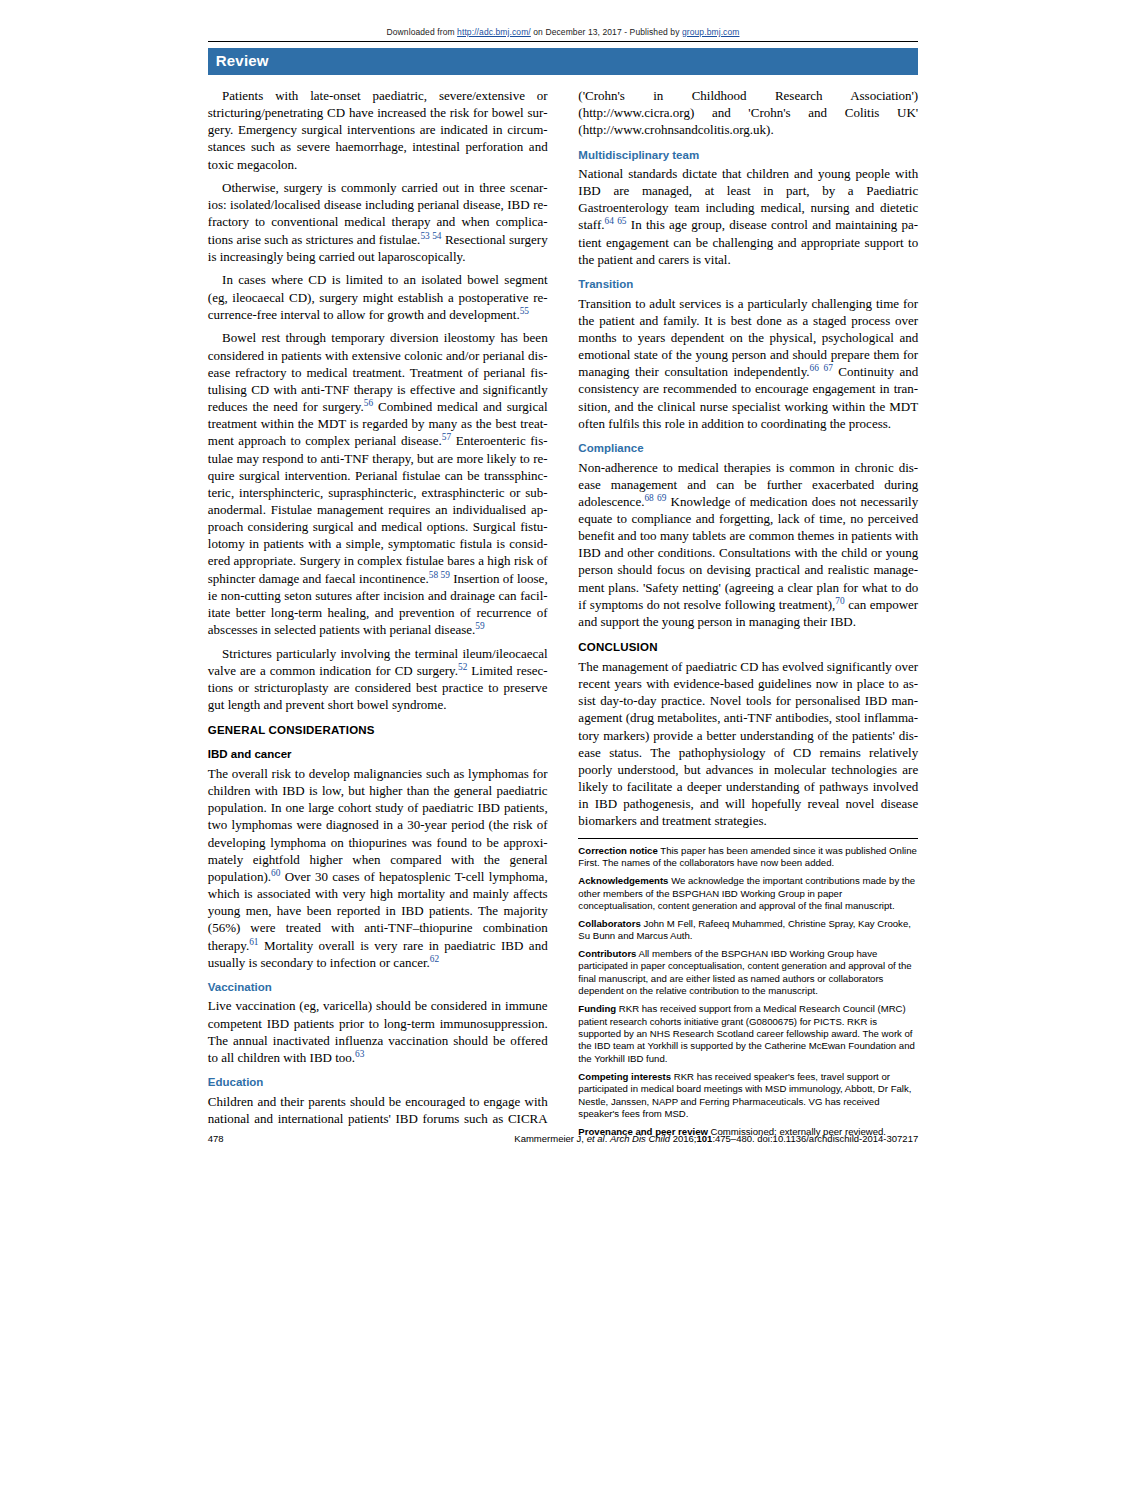Downloaded from http://adc.bmj.com/ on December 13, 2017 - Published by group.bmj.com
Review
Patients with late-onset paediatric, severe/extensive or stricturing/penetrating CD have increased the risk for bowel surgery. Emergency surgical interventions are indicated in circumstances such as severe haemorrhage, intestinal perforation and toxic megacolon.
Otherwise, surgery is commonly carried out in three scenarios: isolated/localised disease including perianal disease, IBD refractory to conventional medical therapy and when complications arise such as strictures and fistulae.53 54 Resectional surgery is increasingly being carried out laparoscopically.
In cases where CD is limited to an isolated bowel segment (eg, ileocaecal CD), surgery might establish a postoperative recurrence-free interval to allow for growth and development.55
Bowel rest through temporary diversion ileostomy has been considered in patients with extensive colonic and/or perianal disease refractory to medical treatment. Treatment of perianal fistulising CD with anti-TNF therapy is effective and significantly reduces the need for surgery.56 Combined medical and surgical treatment within the MDT is regarded by many as the best treatment approach to complex perianal disease.57 Enteroenteric fistulae may respond to anti-TNF therapy, but are more likely to require surgical intervention. Perianal fistulae can be transsphincteric, intersphincteric, suprasphincteric, extrasphincteric or subanodermal. Fistulae management requires an individualised approach considering surgical and medical options. Surgical fistulotomy in patients with a simple, symptomatic fistula is considered appropriate. Surgery in complex fistulae bares a high risk of sphincter damage and faecal incontinence.58 59 Insertion of loose, ie non-cutting seton sutures after incision and drainage can facilitate better long-term healing, and prevention of recurrence of abscesses in selected patients with perianal disease.59
Strictures particularly involving the terminal ileum/ileocaecal valve are a common indication for CD surgery.52 Limited resections or stricturoplasty are considered best practice to preserve gut length and prevent short bowel syndrome.
General considerations
IBD and cancer
The overall risk to develop malignancies such as lymphomas for children with IBD is low, but higher than the general paediatric population. In one large cohort study of paediatric IBD patients, two lymphomas were diagnosed in a 30-year period (the risk of developing lymphoma on thiopurines was found to be approximately eightfold higher when compared with the general population).60 Over 30 cases of hepatosplenic T-cell lymphoma, which is associated with very high mortality and mainly affects young men, have been reported in IBD patients. The majority (56%) were treated with anti-TNF–thiopurine combination therapy.61 Mortality overall is very rare in paediatric IBD and usually is secondary to infection or cancer.62
Vaccination
Live vaccination (eg, varicella) should be considered in immune competent IBD patients prior to long-term immunosuppression. The annual inactivated influenza vaccination should be offered to all children with IBD too.63
Education
Children and their parents should be encouraged to engage with national and international patients' IBD forums such as CICRA ('Crohn's in Childhood Research Association') (http://www.cicra.org) and 'Crohn's and Colitis UK' (http://www.crohnsandcolitis.org.uk).
Multidisciplinary team
National standards dictate that children and young people with IBD are managed, at least in part, by a Paediatric Gastroenterology team including medical, nursing and dietetic staff.64 65 In this age group, disease control and maintaining patient engagement can be challenging and appropriate support to the patient and carers is vital.
Transition
Transition to adult services is a particularly challenging time for the patient and family. It is best done as a staged process over months to years dependent on the physical, psychological and emotional state of the young person and should prepare them for managing their consultation independently.66 67 Continuity and consistency are recommended to encourage engagement in transition, and the clinical nurse specialist working within the MDT often fulfils this role in addition to coordinating the process.
Compliance
Non-adherence to medical therapies is common in chronic disease management and can be further exacerbated during adolescence.68 69 Knowledge of medication does not necessarily equate to compliance and forgetting, lack of time, no perceived benefit and too many tablets are common themes in patients with IBD and other conditions. Consultations with the child or young person should focus on devising practical and realistic management plans. 'Safety netting' (agreeing a clear plan for what to do if symptoms do not resolve following treatment),70 can empower and support the young person in managing their IBD.
Conclusion
The management of paediatric CD has evolved significantly over recent years with evidence-based guidelines now in place to assist day-to-day practice. Novel tools for personalised IBD management (drug metabolites, anti-TNF antibodies, stool inflammatory markers) provide a better understanding of the patients' disease status. The pathophysiology of CD remains relatively poorly understood, but advances in molecular technologies are likely to facilitate a deeper understanding of pathways involved in IBD pathogenesis, and will hopefully reveal novel disease biomarkers and treatment strategies.
Correction notice This paper has been amended since it was published Online First. The names of the collaborators have now been added.
Acknowledgements We acknowledge the important contributions made by the other members of the BSPGHAN IBD Working Group in paper conceptualisation, content generation and approval of the final manuscript.
Collaborators John M Fell, Rafeeq Muhammed, Christine Spray, Kay Crooke, Su Bunn and Marcus Auth.
Contributors All members of the BSPGHAN IBD Working Group have participated in paper conceptualisation, content generation and approval of the final manuscript, and are either listed as named authors or collaborators dependent on the relative contribution to the manuscript.
Funding RKR has received support from a Medical Research Council (MRC) patient research cohorts initiative grant (G0800675) for PICTS. RKR is supported by an NHS Research Scotland career fellowship award. The work of the IBD team at Yorkhill is supported by the Catherine McEwan Foundation and the Yorkhill IBD fund.
Competing interests RKR has received speaker's fees, travel support or participated in medical board meetings with MSD immunology, Abbott, Dr Falk, Nestle, Janssen, NAPP and Ferring Pharmaceuticals. VG has received speaker's fees from MSD.
Provenance and peer review Commissioned; externally peer reviewed.
478 Kammermeier J, et al. Arch Dis Child 2016;101:475–480. doi:10.1136/archdischild-2014-307217